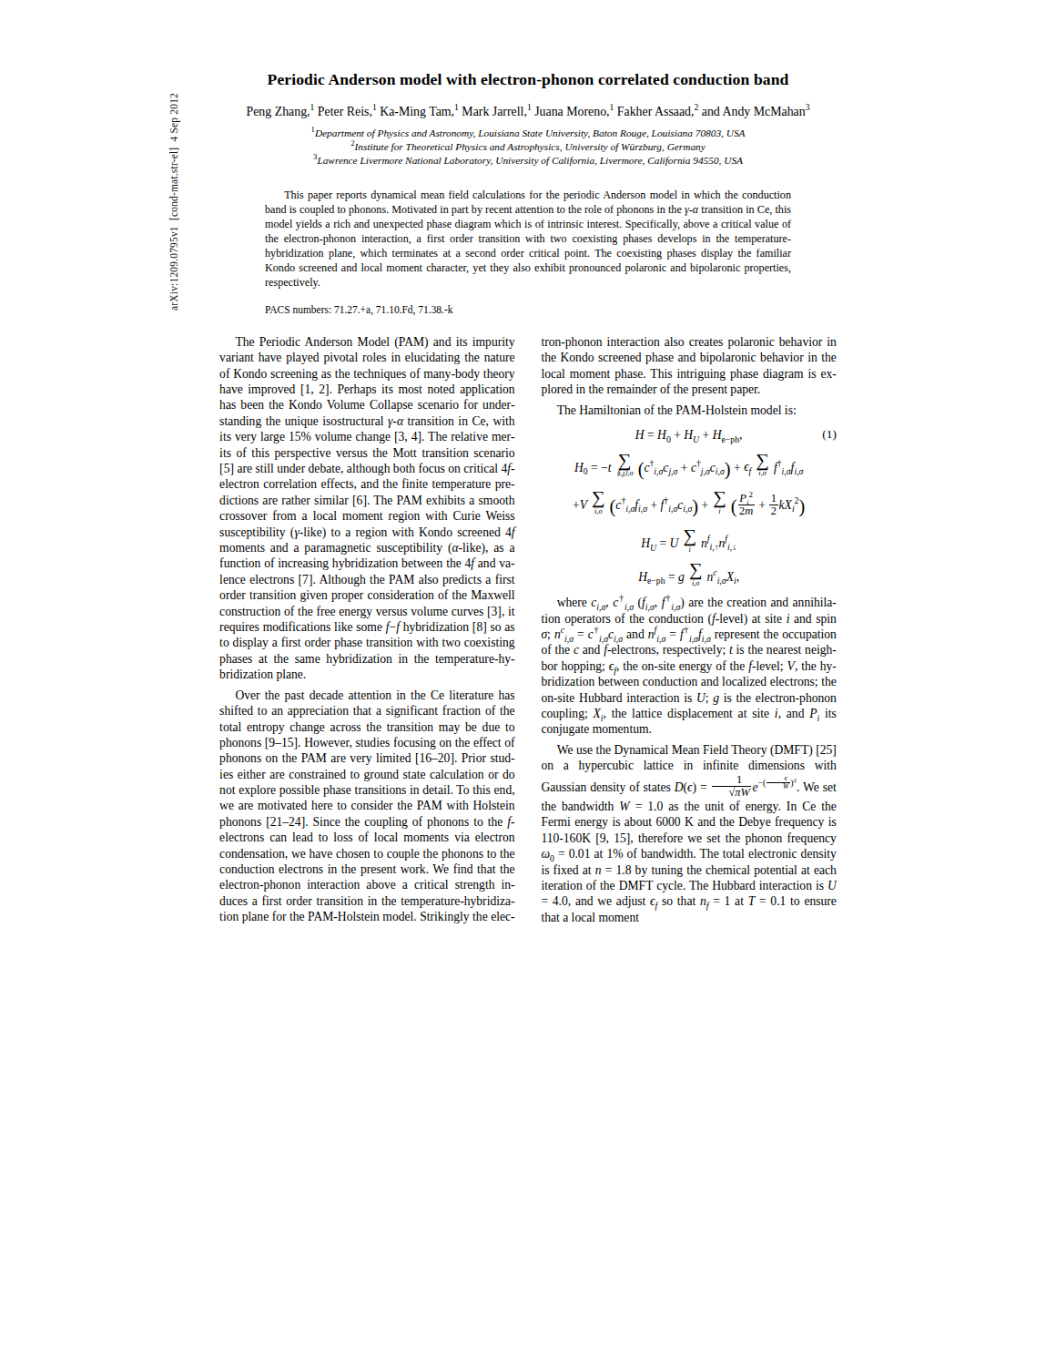arXiv:1209.0795v1 [cond-mat.str-el] 4 Sep 2012
Periodic Anderson model with electron-phonon correlated conduction band
Peng Zhang,1 Peter Reis,1 Ka-Ming Tam,1 Mark Jarrell,1 Juana Moreno,1 Fakher Assaad,2 and Andy McMahan3
1Department of Physics and Astronomy, Louisiana State University, Baton Rouge, Louisiana 70803, USA
2Institute for Theoretical Physics and Astrophysics, University of Würzburg, Germany
3Lawrence Livermore National Laboratory, University of California, Livermore, California 94550, USA
This paper reports dynamical mean field calculations for the periodic Anderson model in which the conduction band is coupled to phonons. Motivated in part by recent attention to the role of phonons in the γ-α transition in Ce, this model yields a rich and unexpected phase diagram which is of intrinsic interest. Specifically, above a critical value of the electron-phonon interaction, a first order transition with two coexisting phases develops in the temperature-hybridization plane, which terminates at a second order critical point. The coexisting phases display the familiar Kondo screened and local moment character, yet they also exhibit pronounced polaronic and bipolaronic properties, respectively.
PACS numbers: 71.27.+a, 71.10.Fd, 71.38.-k
The Periodic Anderson Model (PAM) and its impurity variant have played pivotal roles in elucidating the nature of Kondo screening as the techniques of many-body theory have improved [1, 2]. Perhaps its most noted application has been the Kondo Volume Collapse scenario for understanding the unique isostructural γ-α transition in Ce, with its very large 15% volume change [3, 4]. The relative merits of this perspective versus the Mott transition scenario [5] are still under debate, although both focus on critical 4f-electron correlation effects, and the finite temperature predictions are rather similar [6]. The PAM exhibits a smooth crossover from a local moment region with Curie Weiss susceptibility (γ-like) to a region with Kondo screened 4f moments and a paramagnetic susceptibility (α-like), as a function of increasing hybridization between the 4f and valence electrons [7]. Although the PAM also predicts a first order transition given proper consideration of the Maxwell construction of the free energy versus volume curves [3], it requires modifications like some f−f hybridization [8] so as to display a first order phase transition with two coexisting phases at the same hybridization in the temperature-hybridization plane.
Over the past decade attention in the Ce literature has shifted to an appreciation that a significant fraction of the total entropy change across the transition may be due to phonons [9–15]. However, studies focusing on the effect of phonons on the PAM are very limited [16–20]. Prior studies either are constrained to ground state calculation or do not explore possible phase transitions in detail. To this end, we are motivated here to consider the PAM with Holstein phonons [21–24]. Since the coupling of phonons to the f-electrons can lead to loss of local moments via electron condensation, we have chosen to couple the phonons to the conduction electrons in the present work. We find that the electron-phonon interaction above a critical strength induces a first order transition in the temperature-hybridization plane for the PAM-Holstein model. Strikingly the electron-phonon interaction also creates polaronic behavior in the Kondo screened phase and bipolaronic behavior in the local moment phase. This intriguing phase diagram is explored in the remainder of the present paper.
The Hamiltonian of the PAM-Holstein model is:
H = H0 + HU + He−ph, (1)
H0 = −t ∑⟨i,j⟩,σ (c†i,σcj,σ + c†j,σci,σ) + ϵf ∑i,σ f†i,σfi,σ
+V ∑i,σ (c†i,σfi,σ + f†i,σci,σ) + ∑i (Pi22m + 12 kXi2)
HU = U ∑i nfi,↑nfi,↓
He−ph = g ∑i,σ nci,σXi,
where ci,σ, c†i,σ (fi,σ, f†i,σ) are the creation and annihilation operators of the conduction (f-level) at site i and spin σ; nci,σ = c†i,σci,σ and nfi,σ = f†i,σfi,σ represent the occupation of the c and f-electrons, respectively; t is the nearest neighbor hopping; ϵf, the on-site energy of the f-level; V, the hybridization between conduction and localized electrons; the on-site Hubbard interaction is U; g is the electron-phonon coupling; Xi, the lattice displacement at site i, and Pi its conjugate momentum.
We use the Dynamical Mean Field Theory (DMFT) [25] on a hypercubic lattice in infinite dimensions with Gaussian density of states D(ϵ) = 1√πW e−(ϵW)2. We set the bandwidth W = 1.0 as the unit of energy. In Ce the Fermi energy is about 6000 K and the Debye frequency is 110-160K [9, 15], therefore we set the phonon frequency ω0 = 0.01 at 1% of bandwidth. The total electronic density is fixed at n = 1.8 by tuning the chemical potential at each iteration of the DMFT cycle. The Hubbard interaction is U = 4.0, and we adjust ϵf so that nf = 1 at T = 0.1 to ensure that a local moment